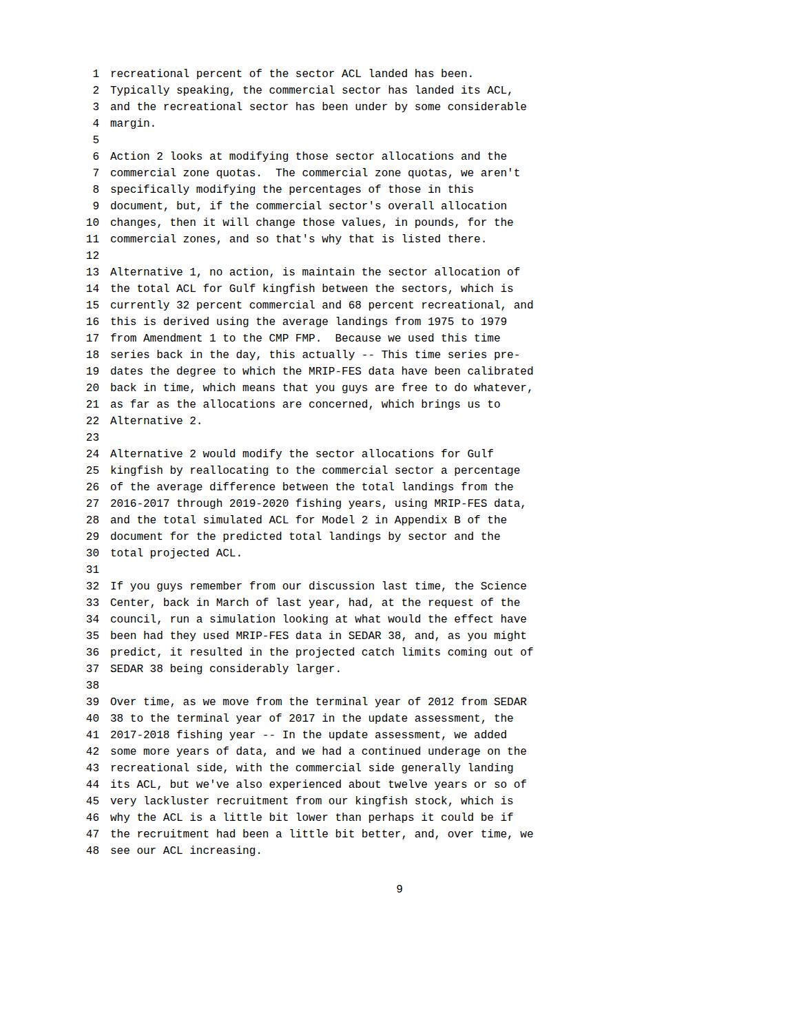1 recreational percent of the sector ACL landed has been.
2 Typically speaking, the commercial sector has landed its ACL,
3 and the recreational sector has been under by some considerable
4 margin.
5
6 Action 2 looks at modifying those sector allocations and the
7 commercial zone quotas. The commercial zone quotas, we aren't
8 specifically modifying the percentages of those in this
9 document, but, if the commercial sector's overall allocation
10 changes, then it will change those values, in pounds, for the
11 commercial zones, and so that's why that is listed there.
12
13 Alternative 1, no action, is maintain the sector allocation of
14 the total ACL for Gulf kingfish between the sectors, which is
15 currently 32 percent commercial and 68 percent recreational, and
16 this is derived using the average landings from 1975 to 1979
17 from Amendment 1 to the CMP FMP. Because we used this time
18 series back in the day, this actually -- This time series pre-
19 dates the degree to which the MRIP-FES data have been calibrated
20 back in time, which means that you guys are free to do whatever,
21 as far as the allocations are concerned, which brings us to
22 Alternative 2.
23
24 Alternative 2 would modify the sector allocations for Gulf
25 kingfish by reallocating to the commercial sector a percentage
26 of the average difference between the total landings from the
272016-2017 through 2019-2020 fishing years, using MRIP-FES data,
28 and the total simulated ACL for Model 2 in Appendix B of the
29 document for the predicted total landings by sector and the
30 total projected ACL.
31
32 If you guys remember from our discussion last time, the Science
33 Center, back in March of last year, had, at the request of the
34 council, run a simulation looking at what would the effect have
35 been had they used MRIP-FES data in SEDAR 38, and, as you might
36 predict, it resulted in the projected catch limits coming out of
37 SEDAR 38 being considerably larger.
38
39 Over time, as we move from the terminal year of 2012 from SEDAR
4038 to the terminal year of 2017 in the update assessment, the
412017-2018 fishing year -- In the update assessment, we added
42 some more years of data, and we had a continued underage on the
43 recreational side, with the commercial side generally landing
44 its ACL, but we've also experienced about twelve years or so of
45 very lackluster recruitment from our kingfish stock, which is
46 why the ACL is a little bit lower than perhaps it could be if
47 the recruitment had been a little bit better, and, over time, we
48 see our ACL increasing.
9